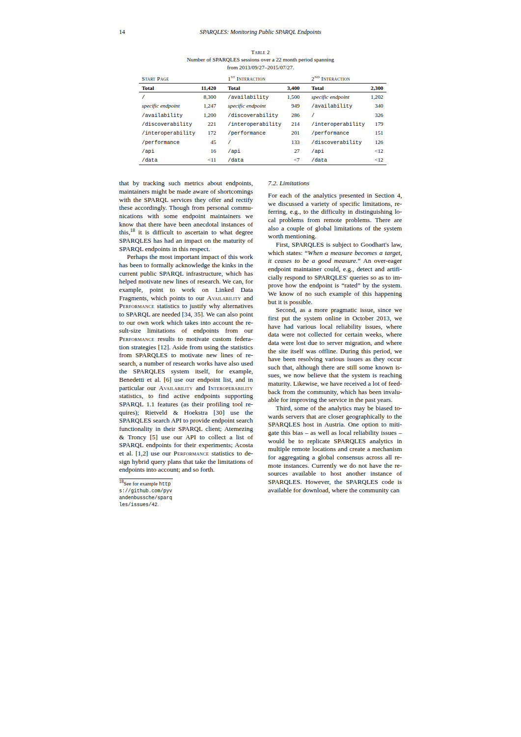14
SPARQLES: Monitoring Public SPARQL Endpoints
Table 2 Number of SPARQLES sessions over a 22 month period spanning
from 2013/09/27–2015/07/27.
| Start Page | | 1 st Interaction | | 2 nd Interaction |
| --- | --- | --- | --- | --- |
| Total | 11,420 | | Total | 3,400 | | Total | 2,300 |
| / | 8,300 | | /availability | 1,500 | | specific endpoint | 1,202 |
| specific endpoint | 1,247 | | specific endpoint | 949 | | /availability | 340 |
| /availability | 1,200 | | /discoverability | 286 | | / | 326 |
| /discoverability | 221 | | /interoperability | 214 | | /interoperability | 179 |
| /interoperability | 172 | | /performance | 201 | | /performance | 151 |
| /performance | 45 | | / | 133 | | /discoverability | 126 |
| /api | 16 | | /api | 27 | | /api | <12 |
| /data | <11 | | /data | <7 | | /data | <12 |
that by tracking such metrics about endpoints, maintainers might be made aware of shortcomings with the SPARQL services they offer and rectify these accordingly. Though from personal communications with some endpoint maintainers we know that there have been anecdotal instances of this,18 it is difficult to ascertain to what degree SPARQLES has had an impact on the maturity of SPARQL endpoints in this respect.
Perhaps the most important impact of this work has been to formally acknowledge the kinks in the current public SPARQL infrastructure, which has helped motivate new lines of research. We can, for example, point to work on Linked Data Fragments, which points to our Availability and Performance statistics to justify why alternatives to SPARQL are needed [34, 35]. We can also point to our own work which takes into account the result-size limitations of endpoints from our Performance results to motivate custom federation strategies [12]. Aside from using the statistics from SPARQLES to motivate new lines of research, a number of research works have also used the SPARQLES system itself, for example, Benedetti et al. [6] use our endpoint list, and in particular our Availability and Interoperability statistics, to find active endpoints supporting SPARQL 1.1 features (as their profiling tool requires); Rietveld & Hoekstra [30] use the SPARQLES search API to provide endpoint search functionality in their SPARQL client; Atemezing & Troncy [5] use our API to collect a list of SPARQL endpoints for their experiments; Acosta et al. [1,2] use our Performance statistics to design hybrid query plans that take the limitations of endpoints into account; and so forth.
18See for example https://github.com/pyvandenbussche/sparqles/issues/42.
7.2. Limitations
For each of the analytics presented in Section 4, we discussed a variety of specific limitations, referring, e.g., to the difficulty in distinguishing local problems from remote problems. There are also a couple of global limitations of the system worth mentioning.
First, SPARQLES is subject to Goodhart's law, which states: “When a measure becomes a target, it ceases to be a good measure.” An over-eager endpoint maintainer could, e.g., detect and artificially respond to SPARQLES' queries so as to improve how the endpoint is “rated” by the system. We know of no such example of this happening but it is possible.
Second, as a more pragmatic issue, since we first put the system online in October 2013, we have had various local reliability issues, where data were not collected for certain weeks, where data were lost due to server migration, and where the site itself was offline. During this period, we have been resolving various issues as they occur such that, although there are still some known issues, we now believe that the system is reaching maturity. Likewise, we have received a lot of feedback from the community, which has been invaluable for improving the service in the past years.
Third, some of the analytics may be biased towards servers that are closer geographically to the SPARQLES host in Austria. One option to mitigate this bias – as well as local reliability issues – would be to replicate SPARQLES analytics in multiple remote locations and create a mechanism for aggregating a global consensus across all remote instances. Currently we do not have the resources available to host another instance of SPARQLES. However, the SPARQLES code is available for download, where the community can